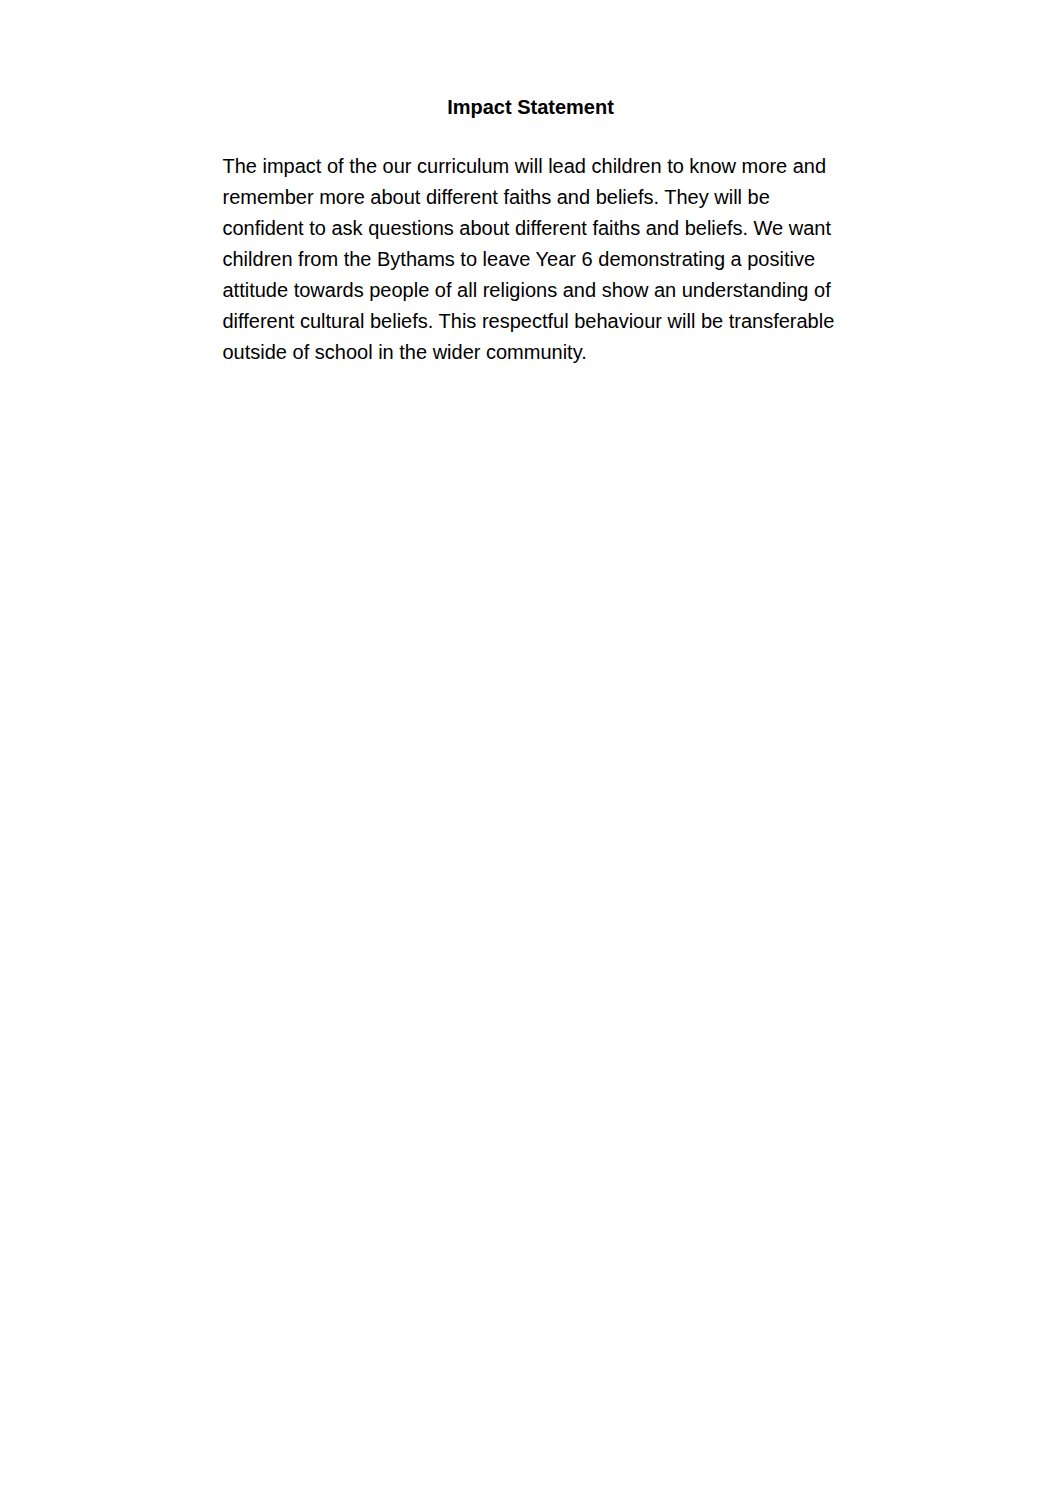Impact Statement
The impact of the our curriculum will lead children to know more and remember more about different faiths and beliefs. They will be confident to ask questions about different faiths and beliefs. We want children from the Bythams to leave Year 6 demonstrating a positive attitude towards people of all religions and show an understanding of different cultural beliefs. This respectful behaviour will be transferable outside of school in the wider community.